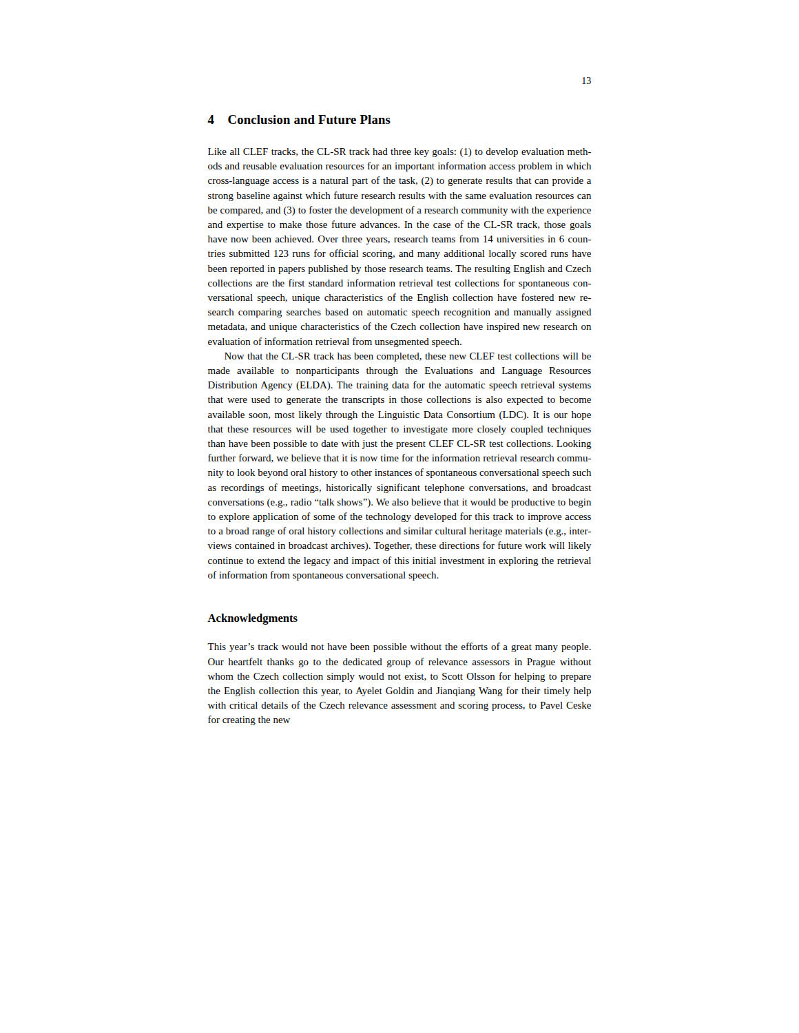13
4 Conclusion and Future Plans
Like all CLEF tracks, the CL-SR track had three key goals: (1) to develop evaluation methods and reusable evaluation resources for an important information access problem in which cross-language access is a natural part of the task, (2) to generate results that can provide a strong baseline against which future research results with the same evaluation resources can be compared, and (3) to foster the development of a research community with the experience and expertise to make those future advances. In the case of the CL-SR track, those goals have now been achieved. Over three years, research teams from 14 universities in 6 countries submitted 123 runs for official scoring, and many additional locally scored runs have been reported in papers published by those research teams. The resulting English and Czech collections are the first standard information retrieval test collections for spontaneous conversational speech, unique characteristics of the English collection have fostered new research comparing searches based on automatic speech recognition and manually assigned metadata, and unique characteristics of the Czech collection have inspired new research on evaluation of information retrieval from unsegmented speech.
Now that the CL-SR track has been completed, these new CLEF test collections will be made available to nonparticipants through the Evaluations and Language Resources Distribution Agency (ELDA). The training data for the automatic speech retrieval systems that were used to generate the transcripts in those collections is also expected to become available soon, most likely through the Linguistic Data Consortium (LDC). It is our hope that these resources will be used together to investigate more closely coupled techniques than have been possible to date with just the present CLEF CL-SR test collections. Looking further forward, we believe that it is now time for the information retrieval research community to look beyond oral history to other instances of spontaneous conversational speech such as recordings of meetings, historically significant telephone conversations, and broadcast conversations (e.g., radio “talk shows”). We also believe that it would be productive to begin to explore application of some of the technology developed for this track to improve access to a broad range of oral history collections and similar cultural heritage materials (e.g., interviews contained in broadcast archives). Together, these directions for future work will likely continue to extend the legacy and impact of this initial investment in exploring the retrieval of information from spontaneous conversational speech.
Acknowledgments
This year’s track would not have been possible without the efforts of a great many people. Our heartfelt thanks go to the dedicated group of relevance assessors in Prague without whom the Czech collection simply would not exist, to Scott Olsson for helping to prepare the English collection this year, to Ayelet Goldin and Jianqiang Wang for their timely help with critical details of the Czech relevance assessment and scoring process, to Pavel Ceske for creating the new